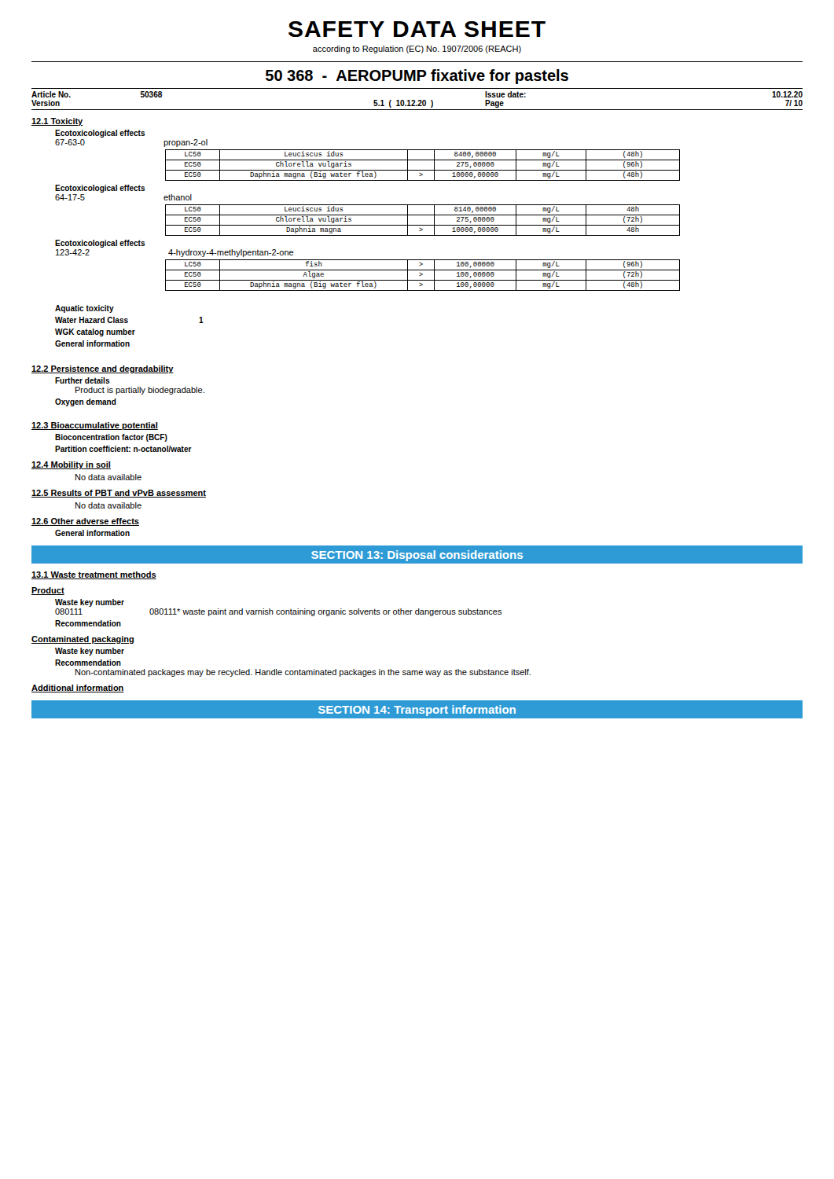SAFETY DATA SHEET
according to Regulation (EC) No. 1907/2006 (REACH)
50 368 - AEROPUMP fixative for pastels
| Article No. | 50368 | | Issue date: | 10.12.20 |
| Version | | 5.1 ( 10.12.20 ) | Page | 7/ 10 |
12.1 Toxicity
Ecotoxicological effects
67-63-0propan-2-ol
| LC50 | Leuciscus idus | | 8400,00000 | mg/L | (48h) |
| EC50 | Chlorella vulgaris | | 275,00000 | mg/L | (96h) |
| EC50 | Daphnia magna (Big water flea) | > | 10000,00000 | mg/L | (48h) |
Ecotoxicological effects
64-17-5ethanol
| LC50 | Leuciscus idus | | 8140,00000 | mg/L | 48h |
| EC50 | Chlorella vulgaris | | 275,00000 | mg/L | (72h) |
| EC50 | Daphnia magna | > | 10000,00000 | mg/L | 48h |
Ecotoxicological effects
123-42-24-hydroxy-4-methylpentan-2-one
| LC50 | fish | > | 100,00000 | mg/L | (96h) |
| EC50 | Algae | > | 100,00000 | mg/L | (72h) |
| EC50 | Daphnia magna (Big water flea) | > | 100,00000 | mg/L | (48h) |
Aquatic toxicity
Water Hazard Class 1
WGK catalog number
General information
12.2 Persistence and degradability
Further details
Product is partially biodegradable.
Oxygen demand
12.3 Bioaccumulative potential
Bioconcentration factor (BCF)
Partition coefficient: n-octanol/water
12.4 Mobility in soil
No data available
12.5 Results of PBT and vPvB assessment
No data available
12.6 Other adverse effects
General information
SECTION 13: Disposal considerations
13.1 Waste treatment methods
Product
Waste key number
080111080111* waste paint and varnish containing organic solvents or other dangerous substances
Recommendation
Contaminated packaging
Waste key number
Recommendation
Non-contaminated packages may be recycled. Handle contaminated packages in the same way as the substance itself.
Additional information
SECTION 14: Transport information